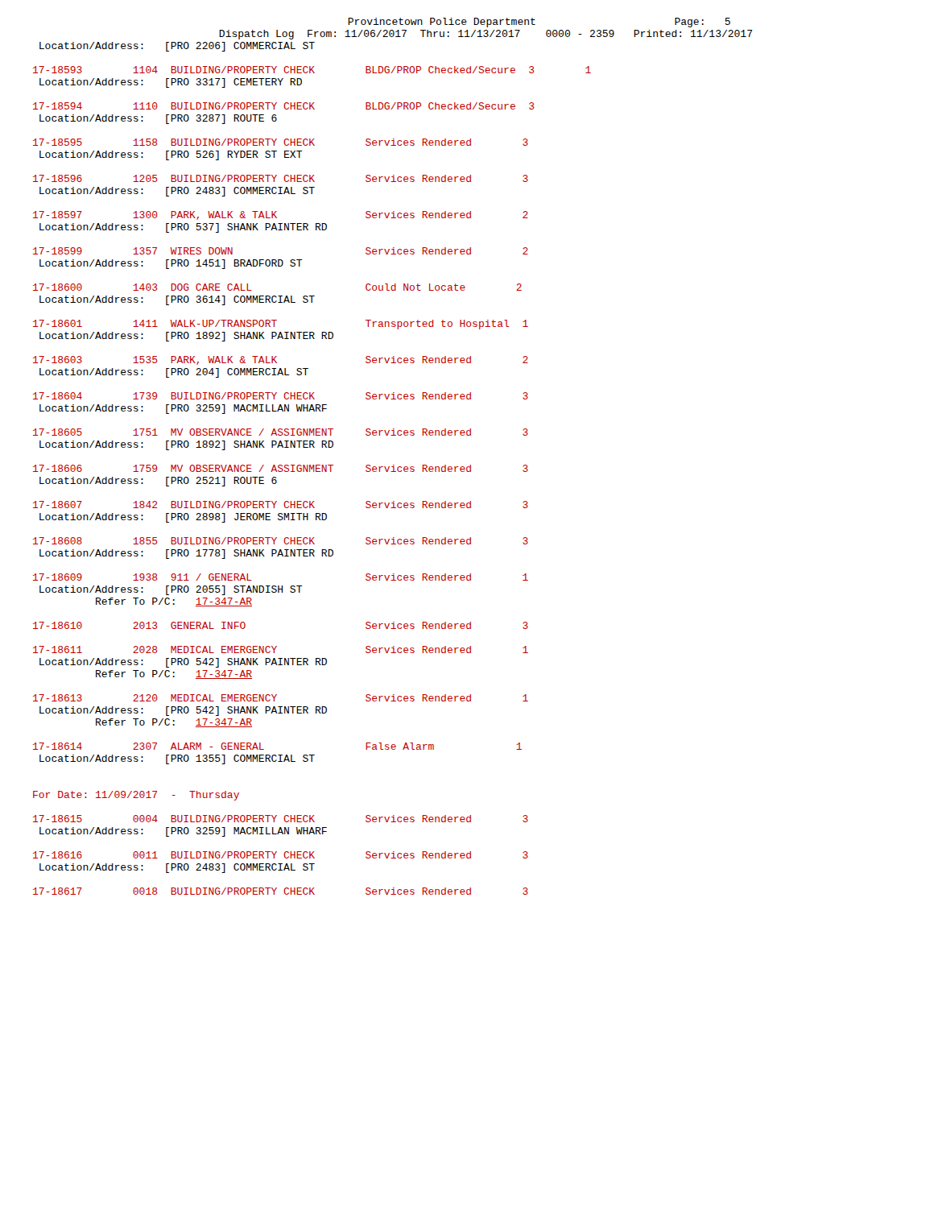Provincetown Police Department                      Page:   5
      Dispatch Log  From: 11/06/2017  Thru: 11/13/2017    0000 - 2359   Printed: 11/13/2017
 Location/Address:   [PRO 2206] COMMERCIAL ST

17-18593        1104  BUILDING/PROPERTY CHECK        BLDG/PROP Checked/Secure  3        1
 Location/Address:   [PRO 3317] CEMETERY RD

17-18594        1110  BUILDING/PROPERTY CHECK        BLDG/PROP Checked/Secure  3
 Location/Address:   [PRO 3287] ROUTE 6

17-18595        1158  BUILDING/PROPERTY CHECK        Services Rendered        3
 Location/Address:   [PRO 526] RYDER ST EXT

17-18596        1205  BUILDING/PROPERTY CHECK        Services Rendered        3
 Location/Address:   [PRO 2483] COMMERCIAL ST

17-18597        1300  PARK, WALK & TALK              Services Rendered        2
 Location/Address:   [PRO 537] SHANK PAINTER RD

17-18599        1357  WIRES DOWN                     Services Rendered        2
 Location/Address:   [PRO 1451] BRADFORD ST

17-18600        1403  DOG CARE CALL                  Could Not Locate        2
 Location/Address:   [PRO 3614] COMMERCIAL ST

17-18601        1411  WALK-UP/TRANSPORT              Transported to Hospital  1
 Location/Address:   [PRO 1892] SHANK PAINTER RD

17-18603        1535  PARK, WALK & TALK              Services Rendered        2
 Location/Address:   [PRO 204] COMMERCIAL ST

17-18604        1739  BUILDING/PROPERTY CHECK        Services Rendered        3
 Location/Address:   [PRO 3259] MACMILLAN WHARF

17-18605        1751  MV OBSERVANCE / ASSIGNMENT     Services Rendered        3
 Location/Address:   [PRO 1892] SHANK PAINTER RD

17-18606        1759  MV OBSERVANCE / ASSIGNMENT     Services Rendered        3
 Location/Address:   [PRO 2521] ROUTE 6

17-18607        1842  BUILDING/PROPERTY CHECK        Services Rendered        3
 Location/Address:   [PRO 2898] JEROME SMITH RD

17-18608        1855  BUILDING/PROPERTY CHECK        Services Rendered        3
 Location/Address:   [PRO 1778] SHANK PAINTER RD

17-18609        1938  911 / GENERAL                  Services Rendered        1
 Location/Address:   [PRO 2055] STANDISH ST
          Refer To P/C:   17-347-AR

17-18610        2013  GENERAL INFO                   Services Rendered        3

17-18611        2028  MEDICAL EMERGENCY              Services Rendered        1
 Location/Address:   [PRO 542] SHANK PAINTER RD
          Refer To P/C:   17-347-AR

17-18613        2120  MEDICAL EMERGENCY              Services Rendered        1
 Location/Address:   [PRO 542] SHANK PAINTER RD
          Refer To P/C:   17-347-AR

17-18614        2307  ALARM - GENERAL                False Alarm             1
 Location/Address:   [PRO 1355] COMMERCIAL ST


For Date: 11/09/2017  -  Thursday

17-18615        0004  BUILDING/PROPERTY CHECK        Services Rendered        3
 Location/Address:   [PRO 3259] MACMILLAN WHARF

17-18616        0011  BUILDING/PROPERTY CHECK        Services Rendered        3
 Location/Address:   [PRO 2483] COMMERCIAL ST

17-18617        0018  BUILDING/PROPERTY CHECK        Services Rendered        3